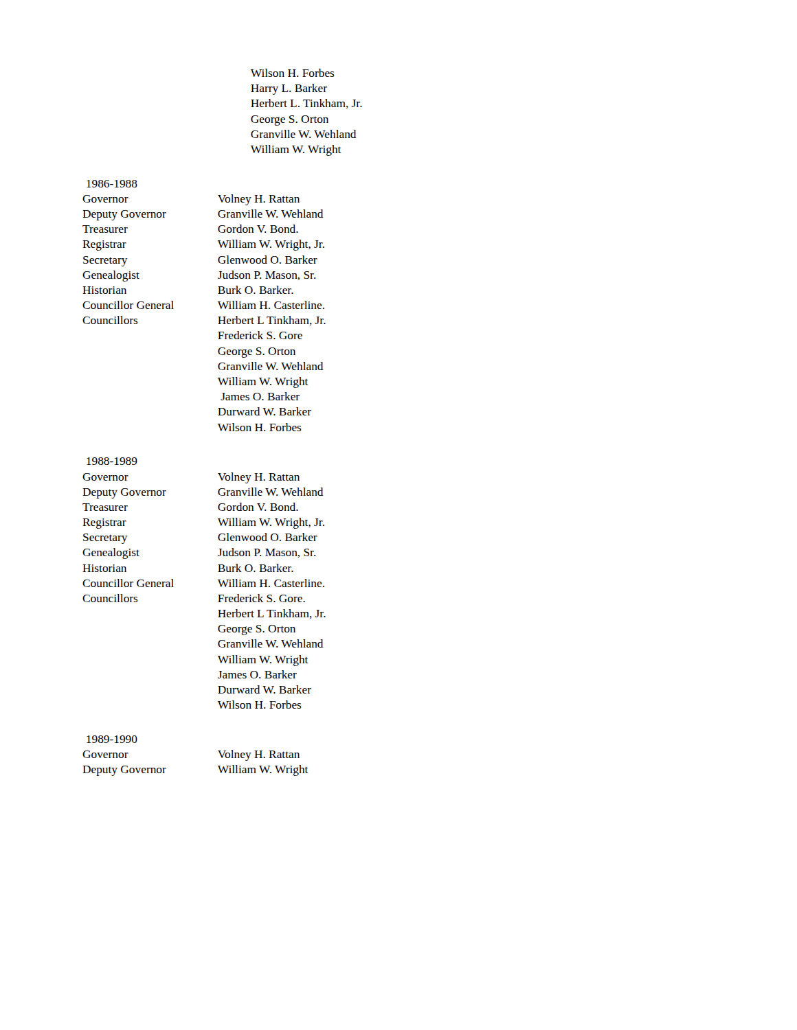Wilson H. Forbes
Harry L. Barker
Herbert L. Tinkham, Jr.
George S. Orton
Granville W. Wehland
William W. Wright
1986-1988
| Governor | Volney H. Rattan |
| Deputy Governor | Granville W. Wehland |
| Treasurer | Gordon V. Bond. |
| Registrar | William W. Wright, Jr. |
| Secretary | Glenwood O. Barker |
| Genealogist | Judson P. Mason, Sr. |
| Historian | Burk O. Barker. |
| Councillor General | William H. Casterline. |
| Councillors | Herbert L Tinkham, Jr. |
| | Frederick S. Gore |
| | George S. Orton |
| | Granville W. Wehland |
| | William W. Wright |
| | James O. Barker |
| | Durward W. Barker |
| | Wilson H. Forbes |
1988-1989
| Governor | Volney H. Rattan |
| Deputy Governor | Granville W. Wehland |
| Treasurer | Gordon V. Bond. |
| Registrar | William W. Wright, Jr. |
| Secretary | Glenwood O. Barker |
| Genealogist | Judson P. Mason, Sr. |
| Historian | Burk O. Barker. |
| Councillor General | William H. Casterline. |
| Councillors | Frederick S. Gore. |
| | Herbert L Tinkham, Jr. |
| | George S. Orton |
| | Granville W. Wehland |
| | William W. Wright |
| | James O. Barker |
| | Durward W. Barker |
| | Wilson H. Forbes |
1989-1990
| Governor | Volney H. Rattan |
| Deputy Governor | William W. Wright |